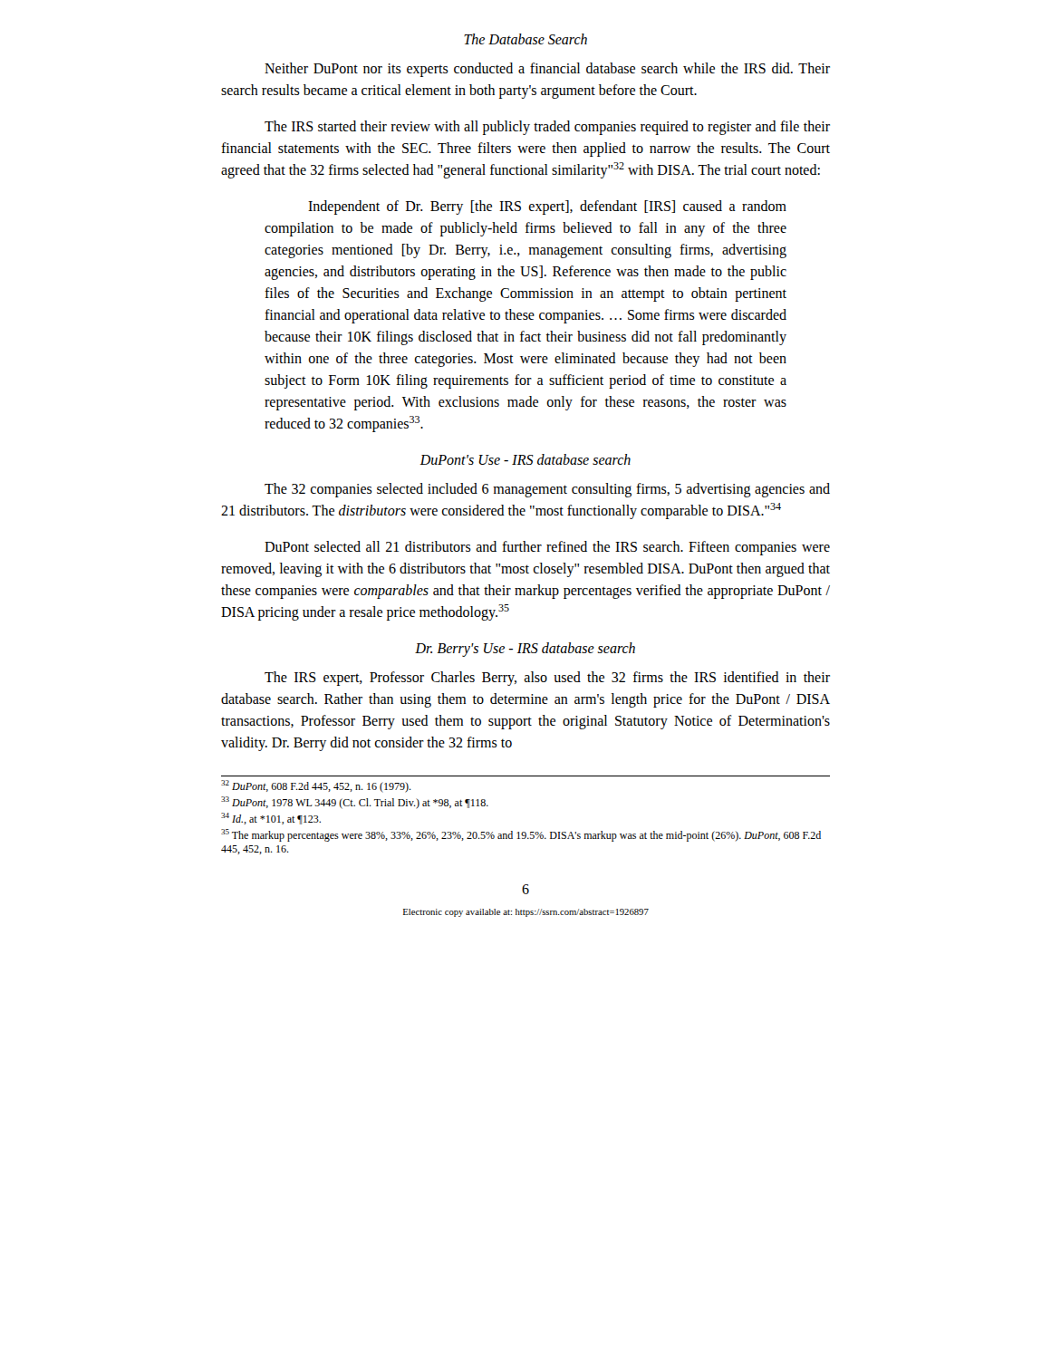The Database Search
Neither DuPont nor its experts conducted a financial database search while the IRS did. Their search results became a critical element in both party's argument before the Court.
The IRS started their review with all publicly traded companies required to register and file their financial statements with the SEC. Three filters were then applied to narrow the results. The Court agreed that the 32 firms selected had "general functional similarity"32 with DISA. The trial court noted:
Independent of Dr. Berry [the IRS expert], defendant [IRS] caused a random compilation to be made of publicly-held firms believed to fall in any of the three categories mentioned [by Dr. Berry, i.e., management consulting firms, advertising agencies, and distributors operating in the US]. Reference was then made to the public files of the Securities and Exchange Commission in an attempt to obtain pertinent financial and operational data relative to these companies. … Some firms were discarded because their 10K filings disclosed that in fact their business did not fall predominantly within one of the three categories. Most were eliminated because they had not been subject to Form 10K filing requirements for a sufficient period of time to constitute a representative period. With exclusions made only for these reasons, the roster was reduced to 32 companies33.
DuPont's Use - IRS database search
The 32 companies selected included 6 management consulting firms, 5 advertising agencies and 21 distributors. The distributors were considered the "most functionally comparable to DISA."34
DuPont selected all 21 distributors and further refined the IRS search. Fifteen companies were removed, leaving it with the 6 distributors that "most closely" resembled DISA. DuPont then argued that these companies were comparables and that their markup percentages verified the appropriate DuPont / DISA pricing under a resale price methodology.35
Dr. Berry's Use - IRS database search
The IRS expert, Professor Charles Berry, also used the 32 firms the IRS identified in their database search. Rather than using them to determine an arm's length price for the DuPont / DISA transactions, Professor Berry used them to support the original Statutory Notice of Determination's validity. Dr. Berry did not consider the 32 firms to
32 DuPont, 608 F.2d 445, 452, n. 16 (1979).
33 DuPont, 1978 WL 3449 (Ct. Cl. Trial Div.) at *98, at ¶118.
34 Id., at *101, at ¶123.
35 The markup percentages were 38%, 33%, 26%, 23%, 20.5% and 19.5%. DISA's markup was at the mid-point (26%). DuPont, 608 F.2d 445, 452, n. 16.
6
Electronic copy available at: https://ssrn.com/abstract=1926897